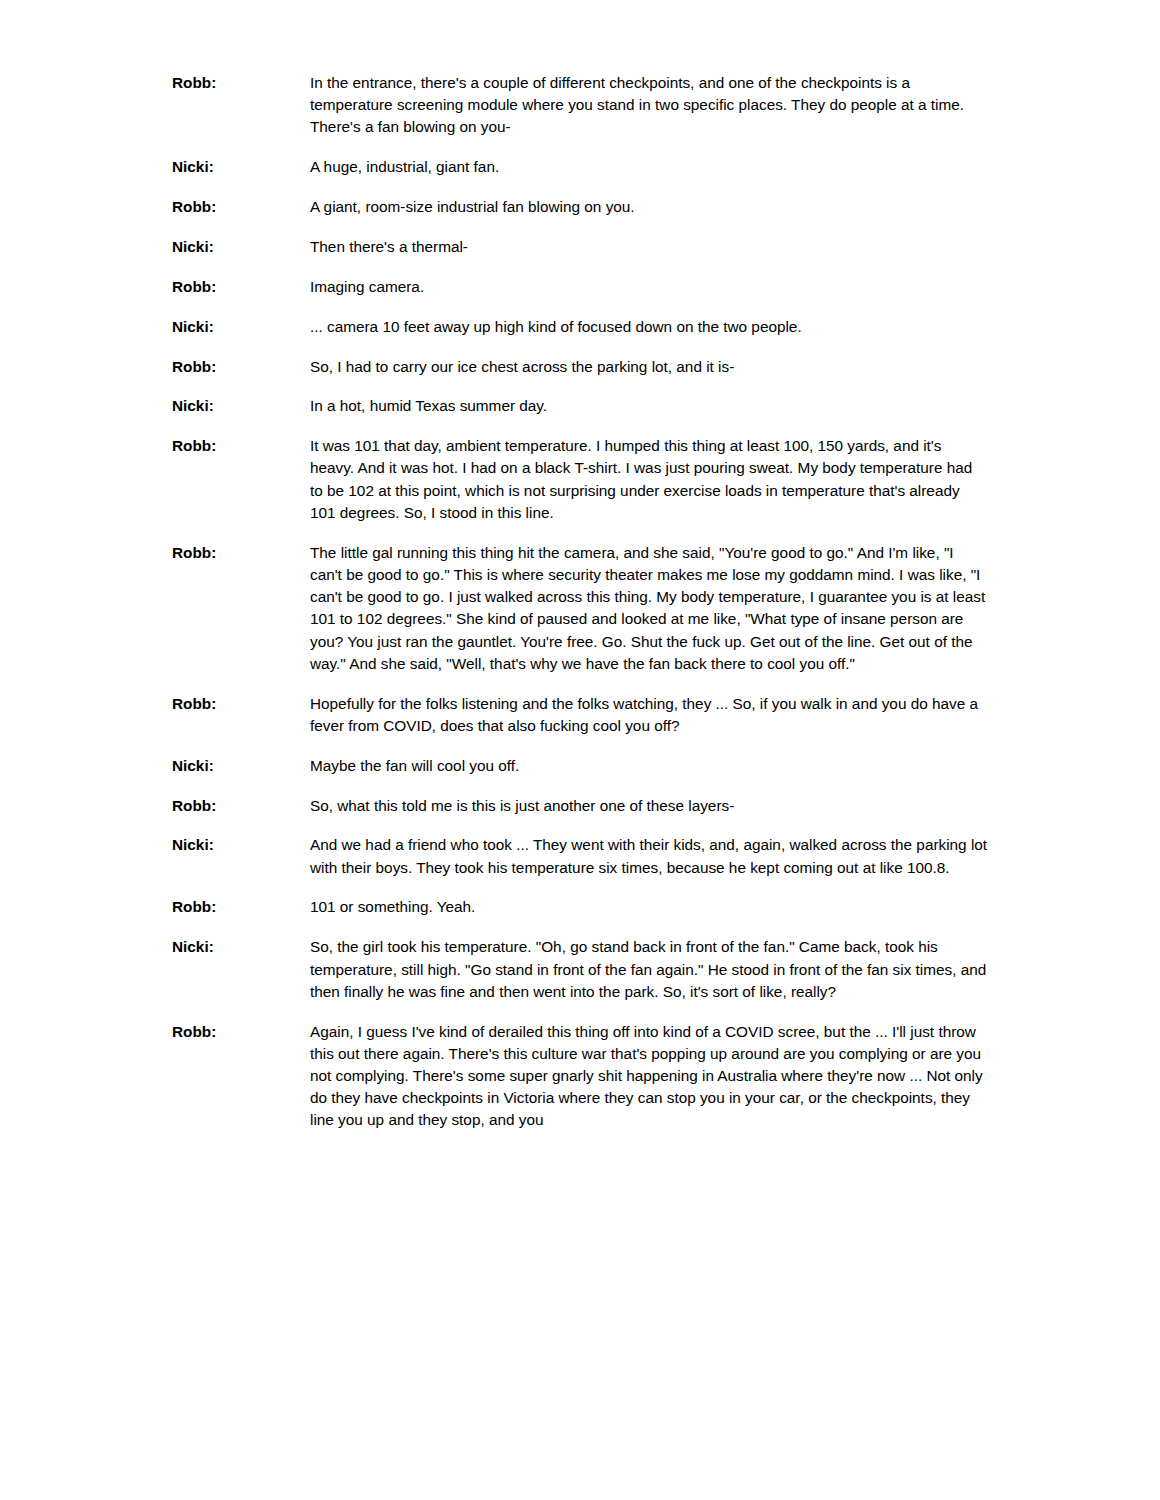Robb:
In the entrance, there's a couple of different checkpoints, and one of the checkpoints is a temperature screening module where you stand in two specific places. They do people at a time. There's a fan blowing on you-
Nicki:
A huge, industrial, giant fan.
Robb:
A giant, room-size industrial fan blowing on you.
Nicki:
Then there's a thermal-
Robb:
Imaging camera.
Nicki:
... camera 10 feet away up high kind of focused down on the two people.
Robb:
So, I had to carry our ice chest across the parking lot, and it is-
Nicki:
In a hot, humid Texas summer day.
Robb:
It was 101 that day, ambient temperature. I humped this thing at least 100, 150 yards, and it's heavy. And it was hot. I had on a black T-shirt. I was just pouring sweat. My body temperature had to be 102 at this point, which is not surprising under exercise loads in temperature that's already 101 degrees. So, I stood in this line.
Robb:
The little gal running this thing hit the camera, and she said, "You're good to go." And I'm like, "I can't be good to go." This is where security theater makes me lose my goddamn mind. I was like, "I can't be good to go. I just walked across this thing. My body temperature, I guarantee you is at least 101 to 102 degrees." She kind of paused and looked at me like, "What type of insane person are you? You just ran the gauntlet. You're free. Go. Shut the fuck up. Get out of the line. Get out of the way." And she said, "Well, that's why we have the fan back there to cool you off."
Robb:
Hopefully for the folks listening and the folks watching, they ... So, if you walk in and you do have a fever from COVID, does that also fucking cool you off?
Nicki:
Maybe the fan will cool you off.
Robb:
So, what this told me is this is just another one of these layers-
Nicki:
And we had a friend who took ... They went with their kids, and, again, walked across the parking lot with their boys. They took his temperature six times, because he kept coming out at like 100.8.
Robb:
101 or something. Yeah.
Nicki:
So, the girl took his temperature. "Oh, go stand back in front of the fan." Came back, took his temperature, still high. "Go stand in front of the fan again." He stood in front of the fan six times, and then finally he was fine and then went into the park. So, it's sort of like, really?
Robb:
Again, I guess I've kind of derailed this thing off into kind of a COVID scree, but the ... I'll just throw this out there again. There's this culture war that's popping up around are you complying or are you not complying. There's some super gnarly shit happening in Australia where they're now ... Not only do they have checkpoints in Victoria where they can stop you in your car, or the checkpoints, they line you up and they stop, and you